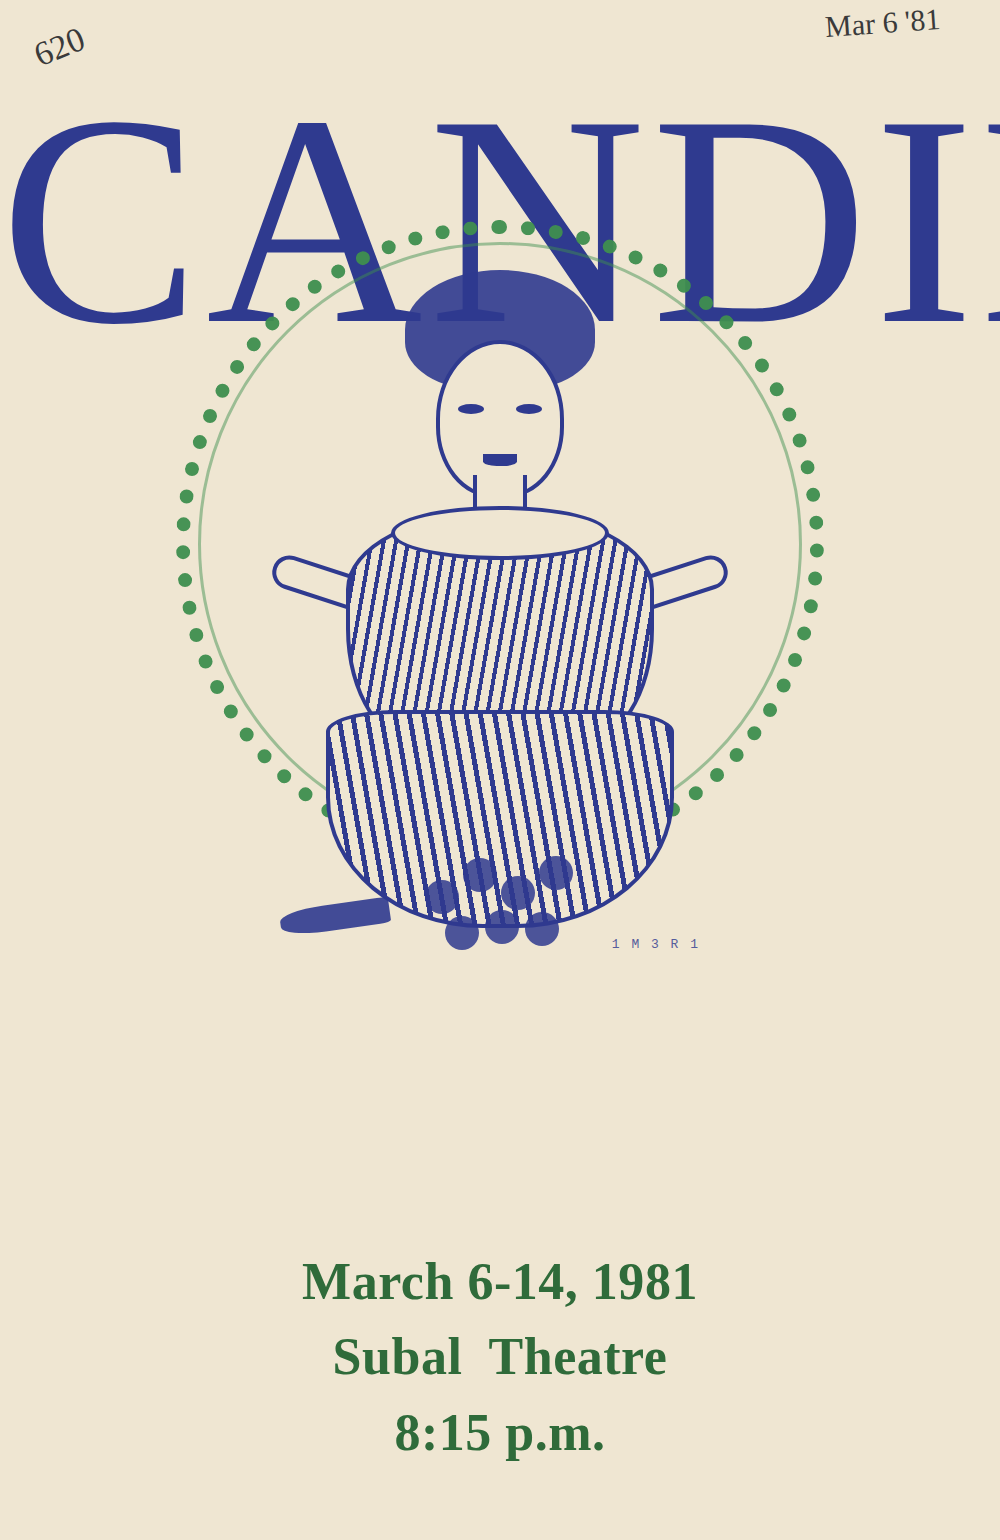620
Mar 6 '81
CANDIDA
1 M 3 R 1
March 6-14, 1981
Subal Theatre
8:15 p.m.